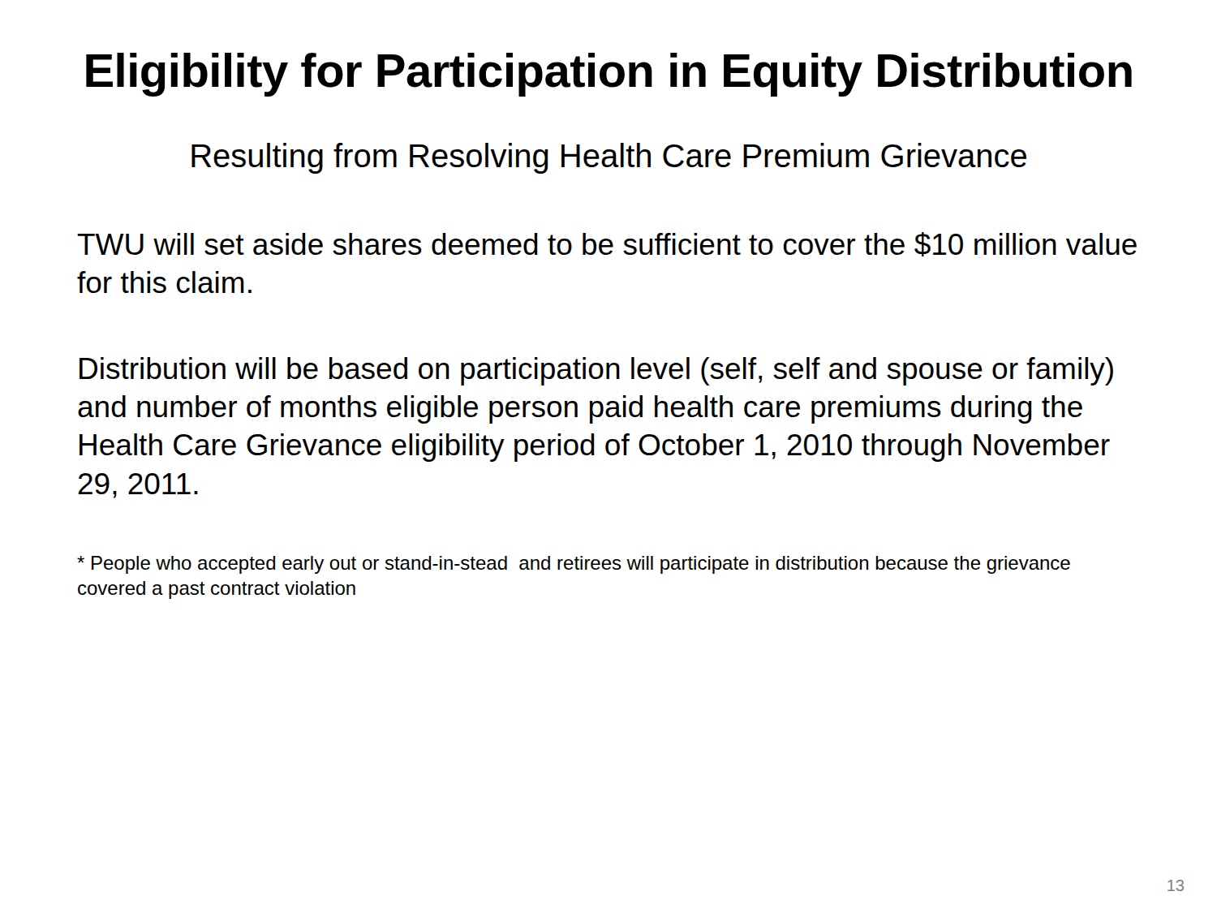Eligibility for Participation in Equity Distribution
Resulting from Resolving Health Care Premium Grievance
TWU will set aside shares deemed to be sufficient to cover the $10 million value for this claim.
Distribution will be based on participation level (self, self and spouse or family) and number of months eligible person paid health care premiums during the Health Care Grievance eligibility period of October 1, 2010 through November 29, 2011.
* People who accepted early out or stand-in-stead and retirees will participate in distribution because the grievance covered a past contract violation
13